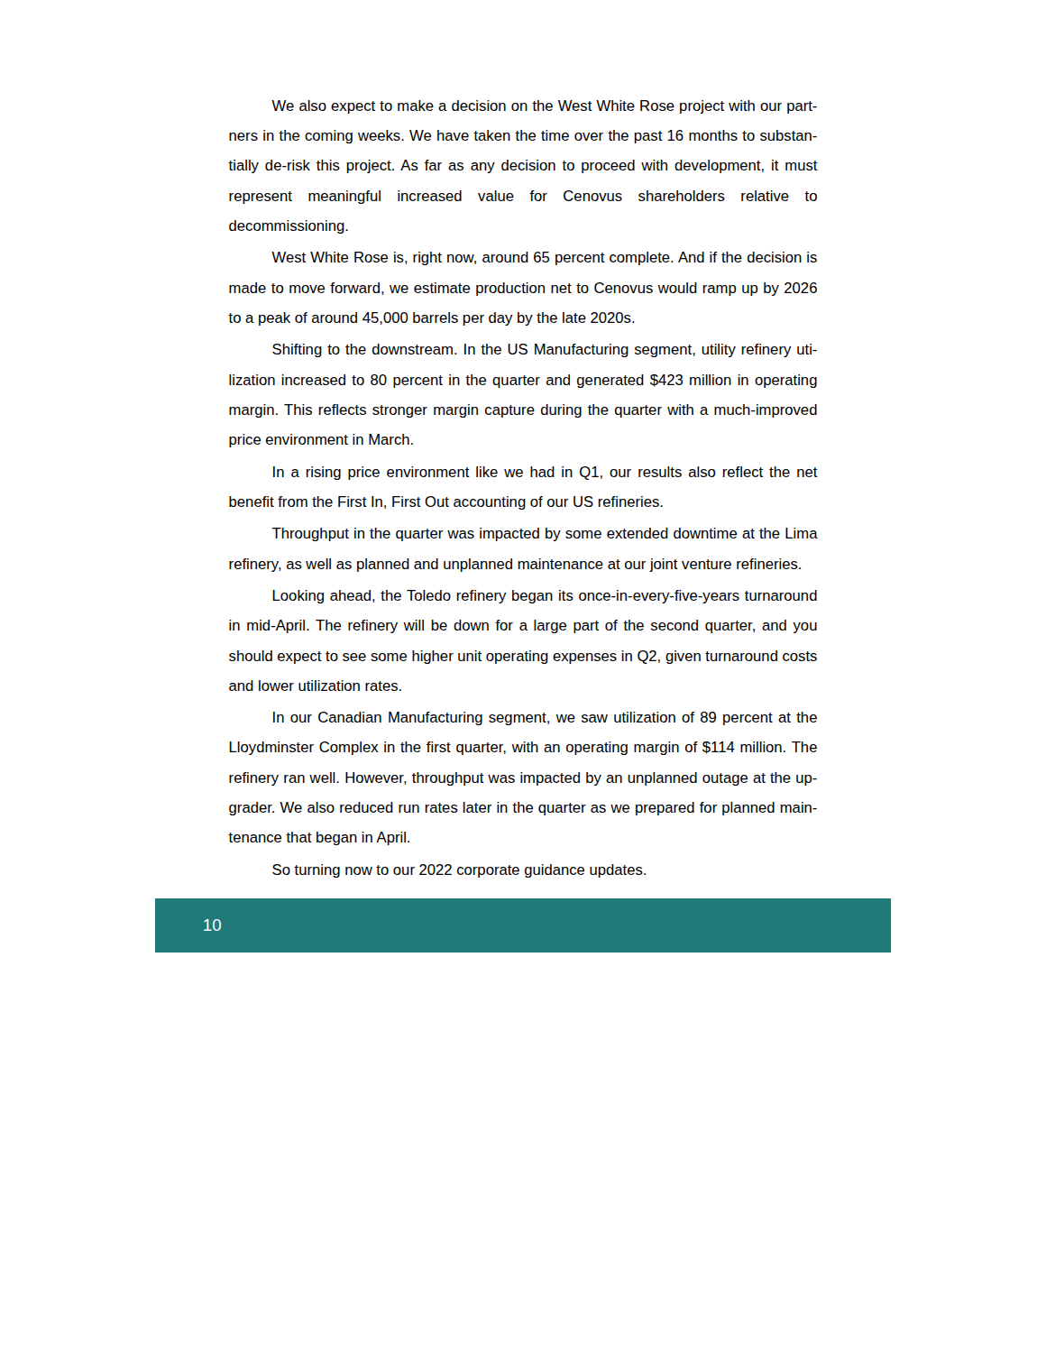We also expect to make a decision on the West White Rose project with our partners in the coming weeks. We have taken the time over the past 16 months to substantially de-risk this project. As far as any decision to proceed with development, it must represent meaningful increased value for Cenovus shareholders relative to decommissioning.
West White Rose is, right now, around 65 percent complete. And if the decision is made to move forward, we estimate production net to Cenovus would ramp up by 2026 to a peak of around 45,000 barrels per day by the late 2020s.
Shifting to the downstream. In the US Manufacturing segment, utility refinery utilization increased to 80 percent in the quarter and generated $423 million in operating margin. This reflects stronger margin capture during the quarter with a much-improved price environment in March.
In a rising price environment like we had in Q1, our results also reflect the net benefit from the First In, First Out accounting of our US refineries.
Throughput in the quarter was impacted by some extended downtime at the Lima refinery, as well as planned and unplanned maintenance at our joint venture refineries.
Looking ahead, the Toledo refinery began its once-in-every-five-years turnaround in mid-April. The refinery will be down for a large part of the second quarter, and you should expect to see some higher unit operating expenses in Q2, given turnaround costs and lower utilization rates.
In our Canadian Manufacturing segment, we saw utilization of 89 percent at the Lloydminster Complex in the first quarter, with an operating margin of $114 million. The refinery ran well. However, throughput was impacted by an unplanned outage at the upgrader. We also reduced run rates later in the quarter as we prepared for planned maintenance that began in April.
So turning now to our 2022 corporate guidance updates.
10